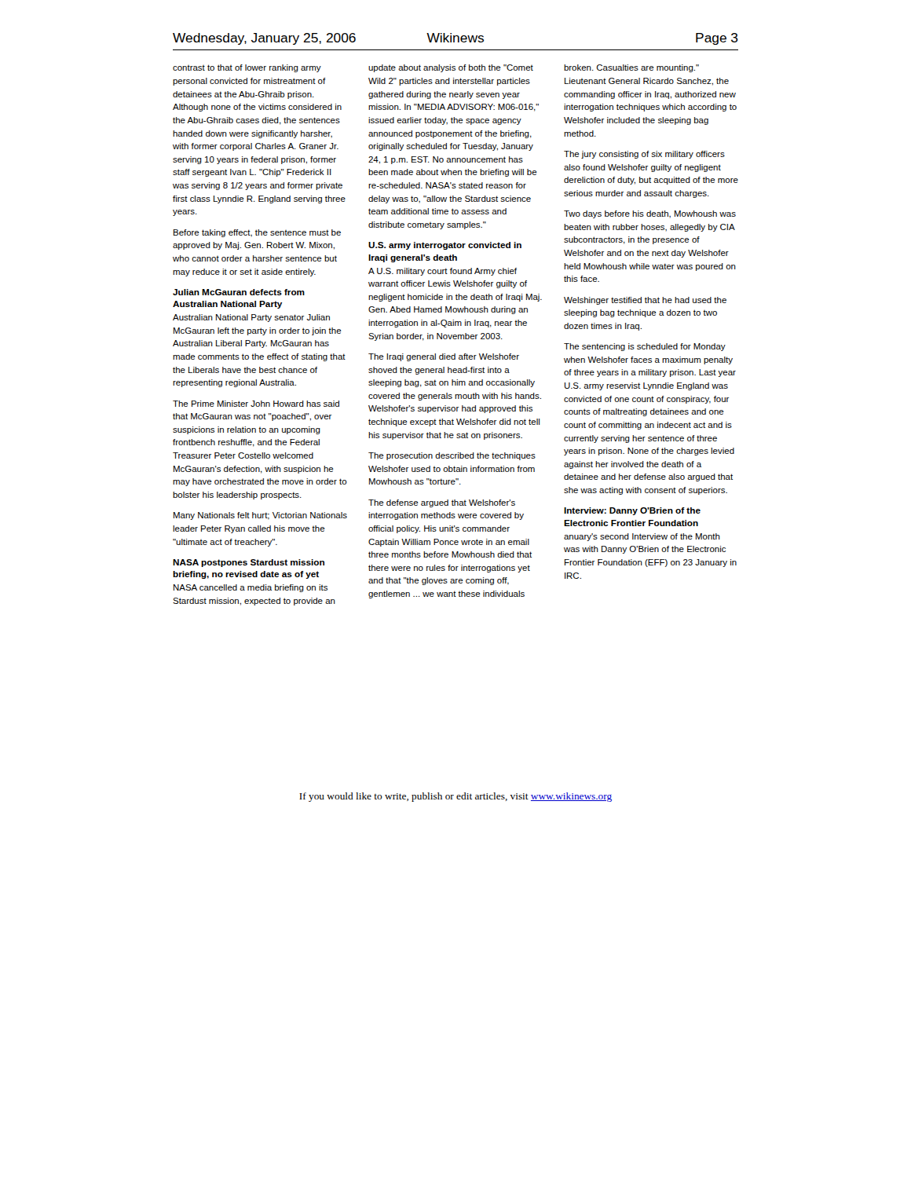Wednesday, January 25, 2006
Wikinews
Page 3
contrast to that of lower ranking army personal convicted for mistreatment of detainees at the Abu-Ghraib prison. Although none of the victims considered in the Abu-Ghraib cases died, the sentences handed down were significantly harsher, with former corporal Charles A. Graner Jr. serving 10 years in federal prison, former staff sergeant Ivan L. "Chip" Frederick II was serving 8 1/2 years and former private first class Lynndie R. England serving three years.
Before taking effect, the sentence must be approved by Maj. Gen. Robert W. Mixon, who cannot order a harsher sentence but may reduce it or set it aside entirely.
Julian McGauran defects from Australian National Party
Australian National Party senator Julian McGauran left the party in order to join the Australian Liberal Party. McGauran has made comments to the effect of stating that the Liberals have the best chance of representing regional Australia.
The Prime Minister John Howard has said that McGauran was not "poached", over suspicions in relation to an upcoming frontbench reshuffle, and the Federal Treasurer Peter Costello welcomed McGauran's defection, with suspicion he may have orchestrated the move in order to bolster his leadership prospects.
Many Nationals felt hurt; Victorian Nationals leader Peter Ryan called his move the "ultimate act of treachery".
NASA postpones Stardust mission briefing, no revised date as of yet
NASA cancelled a media briefing on its Stardust mission, expected to provide an update about analysis of both the "Comet Wild 2" particles and interstellar particles gathered during the nearly seven year mission. In "MEDIA ADVISORY: M06-016," issued earlier today, the space agency announced postponement of the briefing, originally scheduled for Tuesday, January 24, 1 p.m. EST. No announcement has been made about when the briefing will be re-scheduled. NASA's stated reason for delay was to, "allow the Stardust science team additional time to assess and distribute cometary samples."
U.S. army interrogator convicted in Iraqi general's death
A U.S. military court found Army chief warrant officer Lewis Welshofer guilty of negligent homicide in the death of Iraqi Maj. Gen. Abed Hamed Mowhoush during an interrogation in al-Qaim in Iraq, near the Syrian border, in November 2003.
The Iraqi general died after Welshofer shoved the general head-first into a sleeping bag, sat on him and occasionally covered the generals mouth with his hands. Welshofer's supervisor had approved this technique except that Welshofer did not tell his supervisor that he sat on prisoners.
The prosecution described the techniques Welshofer used to obtain information from Mowhoush as "torture".
The defense argued that Welshofer's interrogation methods were covered by official policy. His unit's commander Captain William Ponce wrote in an email three months before Mowhoush died that there were no rules for interrogations yet and that "the gloves are coming off, gentlemen ... we want these individuals broken. Casualties are mounting." Lieutenant General Ricardo Sanchez, the commanding officer in Iraq, authorized new interrogation techniques which according to Welshofer included the sleeping bag method.
The jury consisting of six military officers also found Welshofer guilty of negligent dereliction of duty, but acquitted of the more serious murder and assault charges.
Two days before his death, Mowhoush was beaten with rubber hoses, allegedly by CIA subcontractors, in the presence of Welshofer and on the next day Welshofer held Mowhoush while water was poured on this face.
Welshinger testified that he had used the sleeping bag technique a dozen to two dozen times in Iraq.
The sentencing is scheduled for Monday when Welshofer faces a maximum penalty of three years in a military prison. Last year U.S. army reservist Lynndie England was convicted of one count of conspiracy, four counts of maltreating detainees and one count of committing an indecent act and is currently serving her sentence of three years in prison. None of the charges levied against her involved the death of a detainee and her defense also argued that she was acting with consent of superiors.
Interview: Danny O'Brien of the Electronic Frontier Foundation
anuary's second Interview of the Month was with Danny O'Brien of the Electronic Frontier Foundation (EFF) on 23 January in IRC.
If you would like to write, publish or edit articles, visit www.wikinews.org